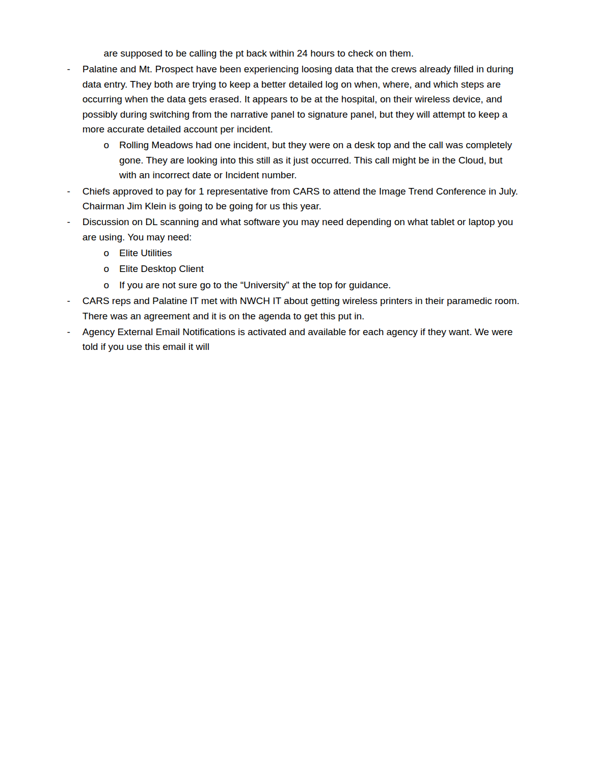are supposed to be calling the pt back within 24 hours to check on them.
Palatine and Mt. Prospect have been experiencing loosing data that the crews already filled in during data entry. They both are trying to keep a better detailed log on when, where, and which steps are occurring when the data gets erased. It appears to be at the hospital, on their wireless device, and possibly during switching from the narrative panel to signature panel, but they will attempt to keep a more accurate detailed account per incident.
Rolling Meadows had one incident, but they were on a desk top and the call was completely gone. They are looking into this still as it just occurred. This call might be in the Cloud, but with an incorrect date or Incident number.
Chiefs approved to pay for 1 representative from CARS to attend the Image Trend Conference in July. Chairman Jim Klein is going to be going for us this year.
Discussion on DL scanning and what software you may need depending on what tablet or laptop you are using. You may need:
Elite Utilities
Elite Desktop Client
If you are not sure go to the “University” at the top for guidance.
CARS reps and Palatine IT met with NWCH IT about getting wireless printers in their paramedic room. There was an agreement and it is on the agenda to get this put in.
Agency External Email Notifications is activated and available for each agency if they want. We were told if you use this email it will